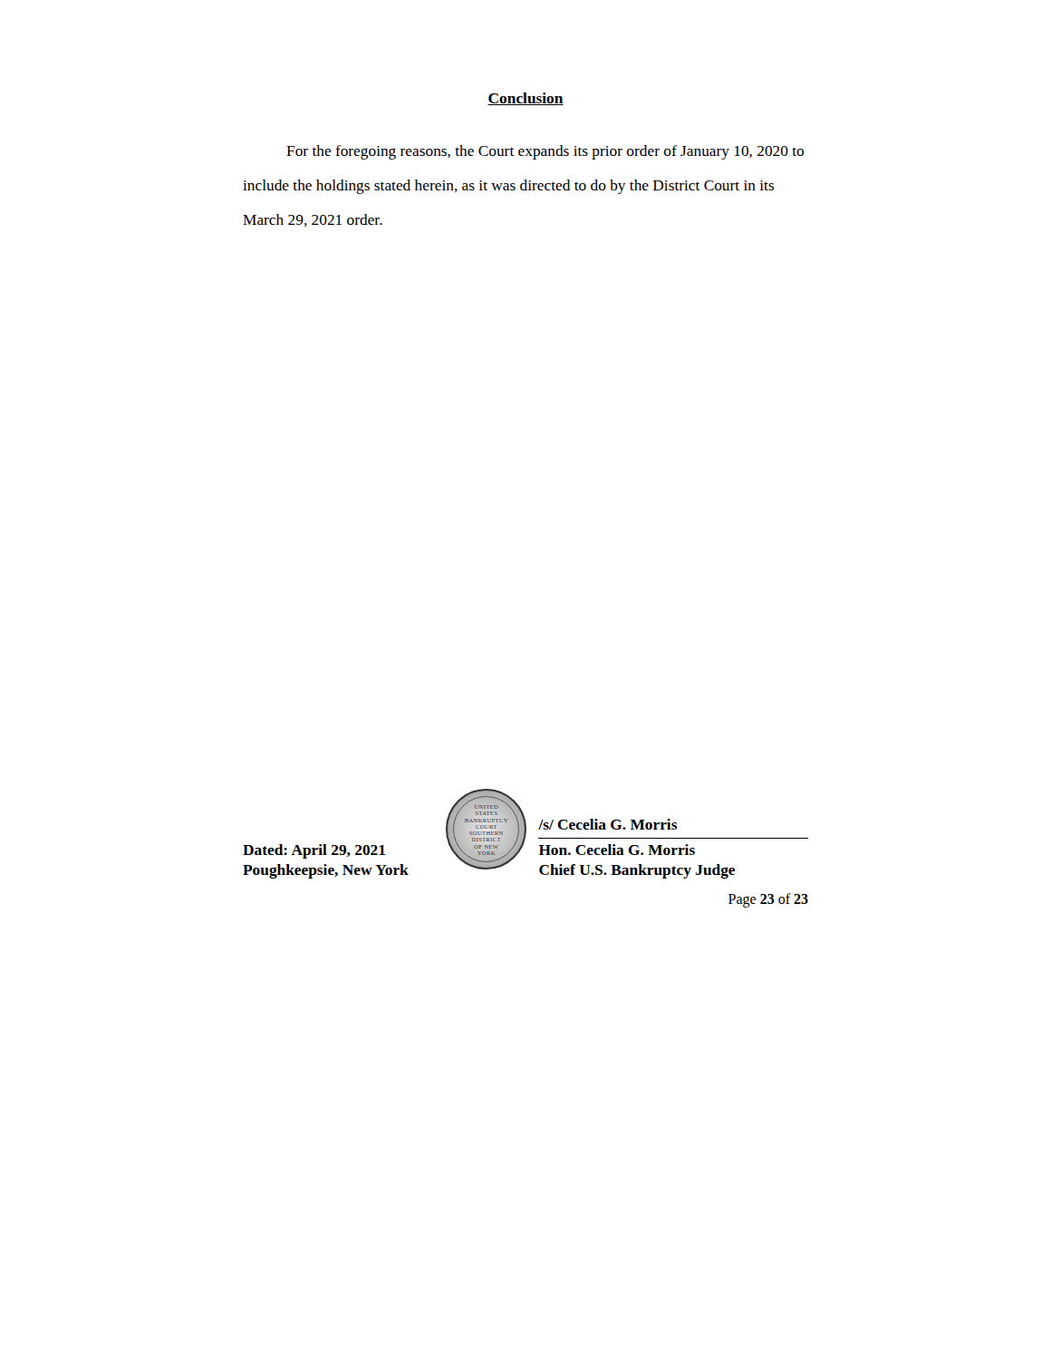Conclusion
For the foregoing reasons, the Court expands its prior order of January 10, 2020 to include the holdings stated herein, as it was directed to do by the District Court in its March 29, 2021 order.
| Dated: April 29, 2021 Poughkeepsie, New York | UNITED STATES BANKRUPTCY COURT SOUTHERN DISTRICT OF NEW YORK | /s/ Cecelia G. Morris Hon. Cecelia G. Morris Chief U.S. Bankruptcy Judge |
Page 23 of 23